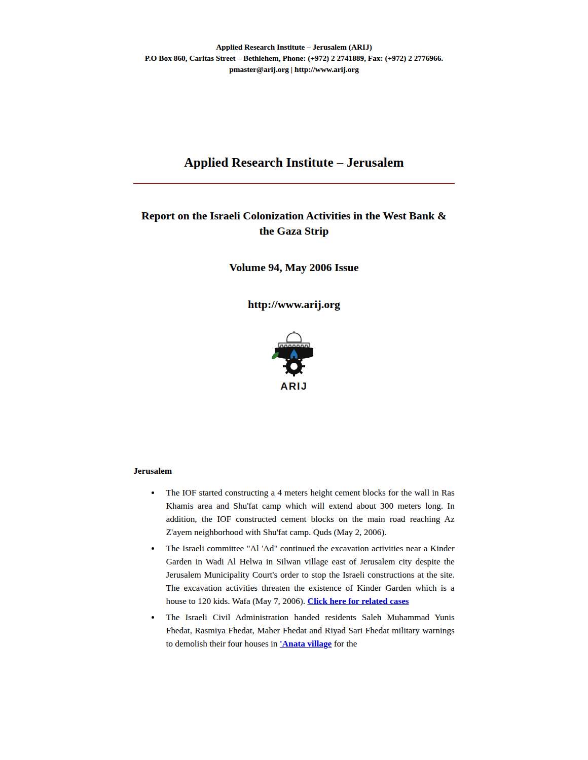Applied Research Institute – Jerusalem (ARIJ)
P.O Box 860, Caritas Street – Bethlehem, Phone: (+972) 2 2741889, Fax: (+972) 2 2776966.
pmaster@arij.org | http://www.arij.org
Applied Research Institute – Jerusalem
Report on the Israeli Colonization Activities in the West Bank &
the Gaza Strip
Volume 94, May 2006 Issue
http://www.arij.org
ARIJ
Jerusalem
The IOF started constructing a 4 meters height cement blocks for the wall in Ras Khamis area and Shu'fat camp which will extend about 300 meters long. In addition, the IOF constructed cement blocks on the main road reaching Az Z'ayem neighborhood with Shu'fat camp. Quds (May 2, 2006).
The Israeli committee "Al 'Ad" continued the excavation activities near a Kinder Garden in Wadi Al Helwa in Silwan village east of Jerusalem city despite the Jerusalem Municipality Court's order to stop the Israeli constructions at the site. The excavation activities threaten the existence of Kinder Garden which is a house to 120 kids. Wafa (May 7, 2006). Click here for related cases
The Israeli Civil Administration handed residents Saleh Muhammad Yunis Fhedat, Rasmiya Fhedat, Maher Fhedat and Riyad Sari Fhedat military warnings to demolish their four houses in 'Anata village for the